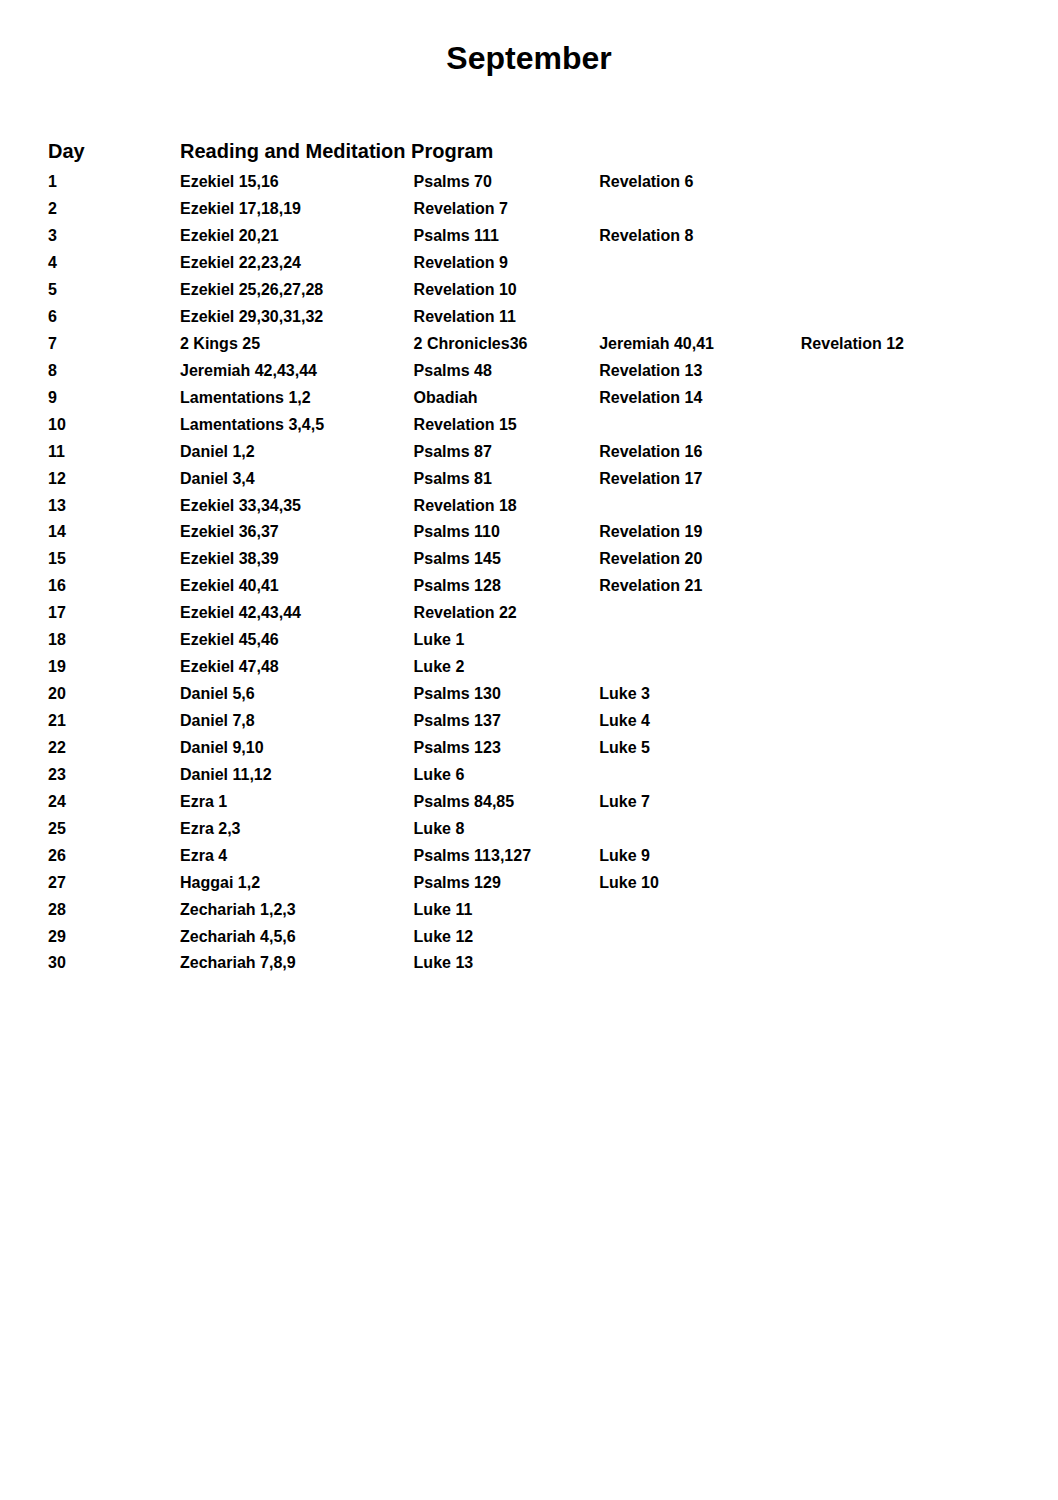September
| Day | Reading and Meditation Program |
| --- | --- |
| 1 | Ezekiel 15,16 | Psalms 70 | Revelation 6 | |
| 2 | Ezekiel 17,18,19 | Revelation 7 | | |
| 3 | Ezekiel 20,21 | Psalms 111 | Revelation 8 | |
| 4 | Ezekiel 22,23,24 | Revelation 9 | | |
| 5 | Ezekiel 25,26,27,28 | Revelation 10 | | |
| 6 | Ezekiel 29,30,31,32 | Revelation 11 | | |
| 7 | 2 Kings 25 | 2 Chronicles36 | Jeremiah 40,41 | Revelation 12 |
| 8 | Jeremiah 42,43,44 | Psalms 48 | Revelation 13 | |
| 9 | Lamentations 1,2 | Obadiah | Revelation 14 | |
| 10 | Lamentations 3,4,5 | Revelation 15 | | |
| 11 | Daniel 1,2 | Psalms 87 | Revelation 16 | |
| 12 | Daniel 3,4 | Psalms 81 | Revelation 17 | |
| 13 | Ezekiel 33,34,35 | Revelation 18 | | |
| 14 | Ezekiel 36,37 | Psalms 110 | Revelation 19 | |
| 15 | Ezekiel 38,39 | Psalms 145 | Revelation 20 | |
| 16 | Ezekiel 40,41 | Psalms 128 | Revelation 21 | |
| 17 | Ezekiel 42,43,44 | Revelation 22 | | |
| 18 | Ezekiel 45,46 | Luke 1 | | |
| 19 | Ezekiel 47,48 | Luke 2 | | |
| 20 | Daniel 5,6 | Psalms 130 | Luke 3 | |
| 21 | Daniel 7,8 | Psalms 137 | Luke 4 | |
| 22 | Daniel 9,10 | Psalms 123 | Luke 5 | |
| 23 | Daniel 11,12 | Luke 6 | | |
| 24 | Ezra 1 | Psalms 84,85 | Luke 7 | |
| 25 | Ezra 2,3 | Luke 8 | | |
| 26 | Ezra 4 | Psalms 113,127 | Luke 9 | |
| 27 | Haggai 1,2 | Psalms 129 | Luke 10 | |
| 28 | Zechariah 1,2,3 | Luke 11 | | |
| 29 | Zechariah 4,5,6 | Luke 12 | | |
| 30 | Zechariah 7,8,9 | Luke 13 | | |